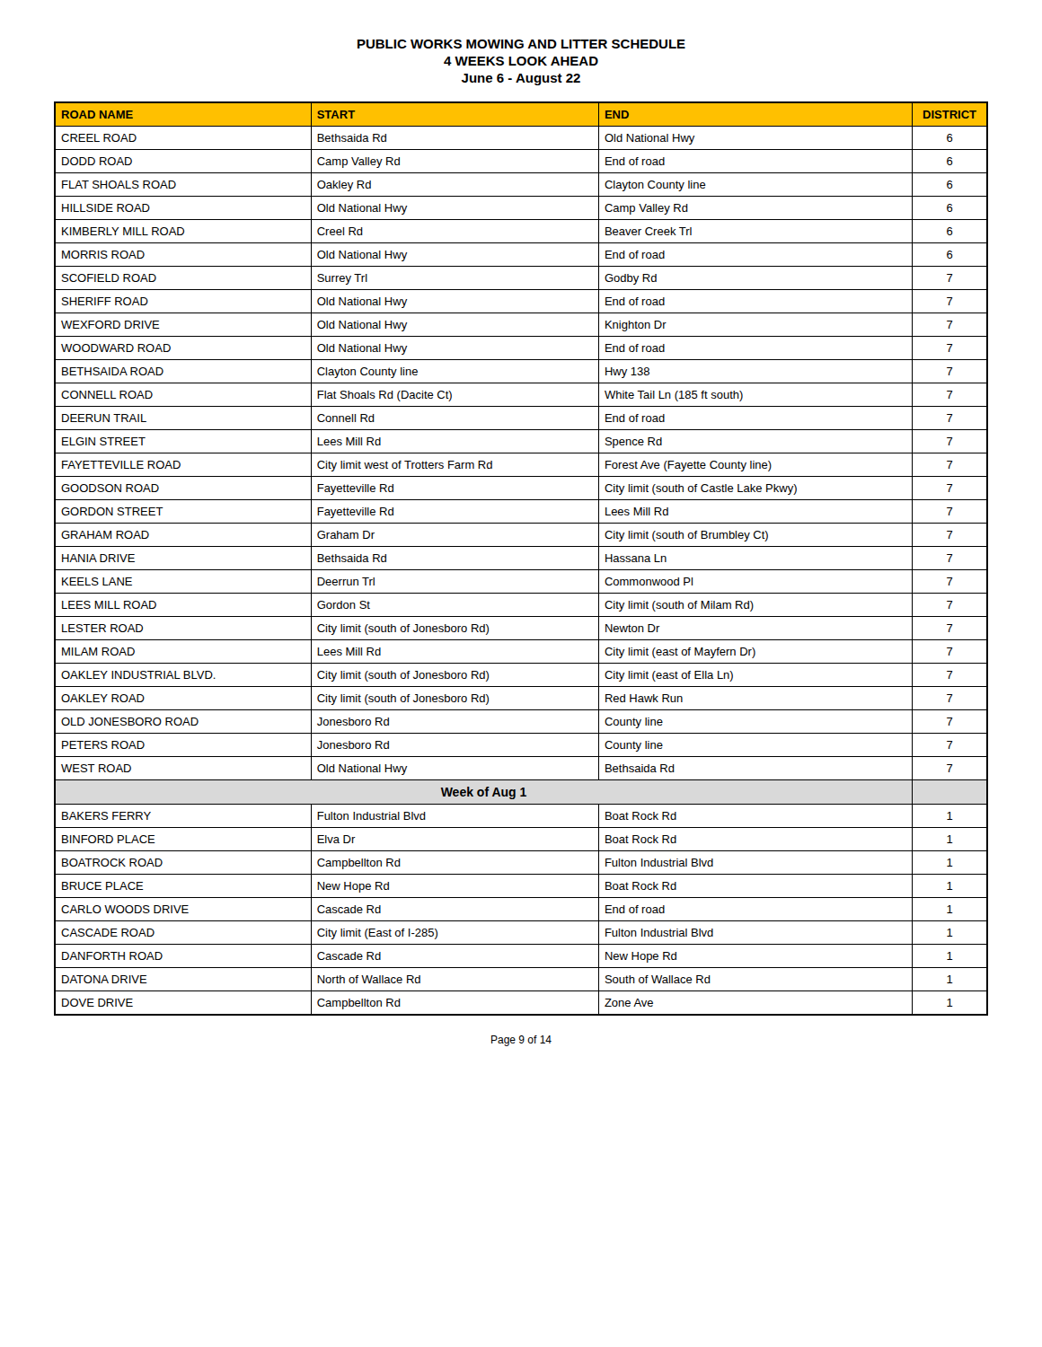PUBLIC WORKS MOWING AND LITTER SCHEDULE
4 WEEKS LOOK AHEAD
June 6 - August 22
| ROAD NAME | START | END | DISTRICT |
| --- | --- | --- | --- |
| CREEL ROAD | Bethsaida Rd | Old National Hwy | 6 |
| DODD ROAD | Camp Valley Rd | End of road | 6 |
| FLAT SHOALS ROAD | Oakley Rd | Clayton County line | 6 |
| HILLSIDE ROAD | Old National Hwy | Camp Valley Rd | 6 |
| KIMBERLY MILL ROAD | Creel Rd | Beaver Creek Trl | 6 |
| MORRIS ROAD | Old National Hwy | End of road | 6 |
| SCOFIELD ROAD | Surrey Trl | Godby Rd | 7 |
| SHERIFF ROAD | Old National Hwy | End of road | 7 |
| WEXFORD DRIVE | Old National Hwy | Knighton Dr | 7 |
| WOODWARD ROAD | Old National Hwy | End of road | 7 |
| BETHSAIDA ROAD | Clayton County line | Hwy 138 | 7 |
| CONNELL ROAD | Flat Shoals Rd (Dacite Ct) | White Tail Ln (185 ft south) | 7 |
| DEERUN TRAIL | Connell Rd | End of road | 7 |
| ELGIN STREET | Lees Mill Rd | Spence Rd | 7 |
| FAYETTEVILLE ROAD | City limit west of Trotters Farm Rd | Forest Ave (Fayette County line) | 7 |
| GOODSON ROAD | Fayetteville Rd | City limit (south of Castle Lake Pkwy) | 7 |
| GORDON STREET | Fayetteville Rd | Lees Mill Rd | 7 |
| GRAHAM ROAD | Graham Dr | City limit (south of Brumbley Ct) | 7 |
| HANIA DRIVE | Bethsaida Rd | Hassana Ln | 7 |
| KEELS LANE | Deerrun Trl | Commonwood Pl | 7 |
| LEES MILL ROAD | Gordon St | City limit (south of Milam Rd) | 7 |
| LESTER ROAD | City limit (south of Jonesboro Rd) | Newton Dr | 7 |
| MILAM ROAD | Lees Mill Rd | City limit (east of Mayfern Dr) | 7 |
| OAKLEY INDUSTRIAL BLVD. | City limit (south of Jonesboro Rd) | City limit (east of Ella Ln) | 7 |
| OAKLEY ROAD | City limit (south of Jonesboro Rd) | Red Hawk Run | 7 |
| OLD JONESBORO ROAD | Jonesboro Rd | County line | 7 |
| PETERS ROAD | Jonesboro Rd | County line | 7 |
| WEST ROAD | Old National Hwy | Bethsaida Rd | 7 |
| Week of Aug 1 | |
| BAKERS FERRY | Fulton Industrial Blvd | Boat Rock Rd | 1 |
| BINFORD PLACE | Elva Dr | Boat Rock Rd | 1 |
| BOATROCK ROAD | Campbellton Rd | Fulton Industrial Blvd | 1 |
| BRUCE PLACE | New Hope Rd | Boat Rock Rd | 1 |
| CARLO WOODS DRIVE | Cascade Rd | End of road | 1 |
| CASCADE ROAD | City limit (East of I-285) | Fulton Industrial Blvd | 1 |
| DANFORTH ROAD | Cascade Rd | New Hope Rd | 1 |
| DATONA DRIVE | North of Wallace Rd | South of Wallace Rd | 1 |
| DOVE DRIVE | Campbellton Rd | Zone Ave | 1 |
Page 9 of 14